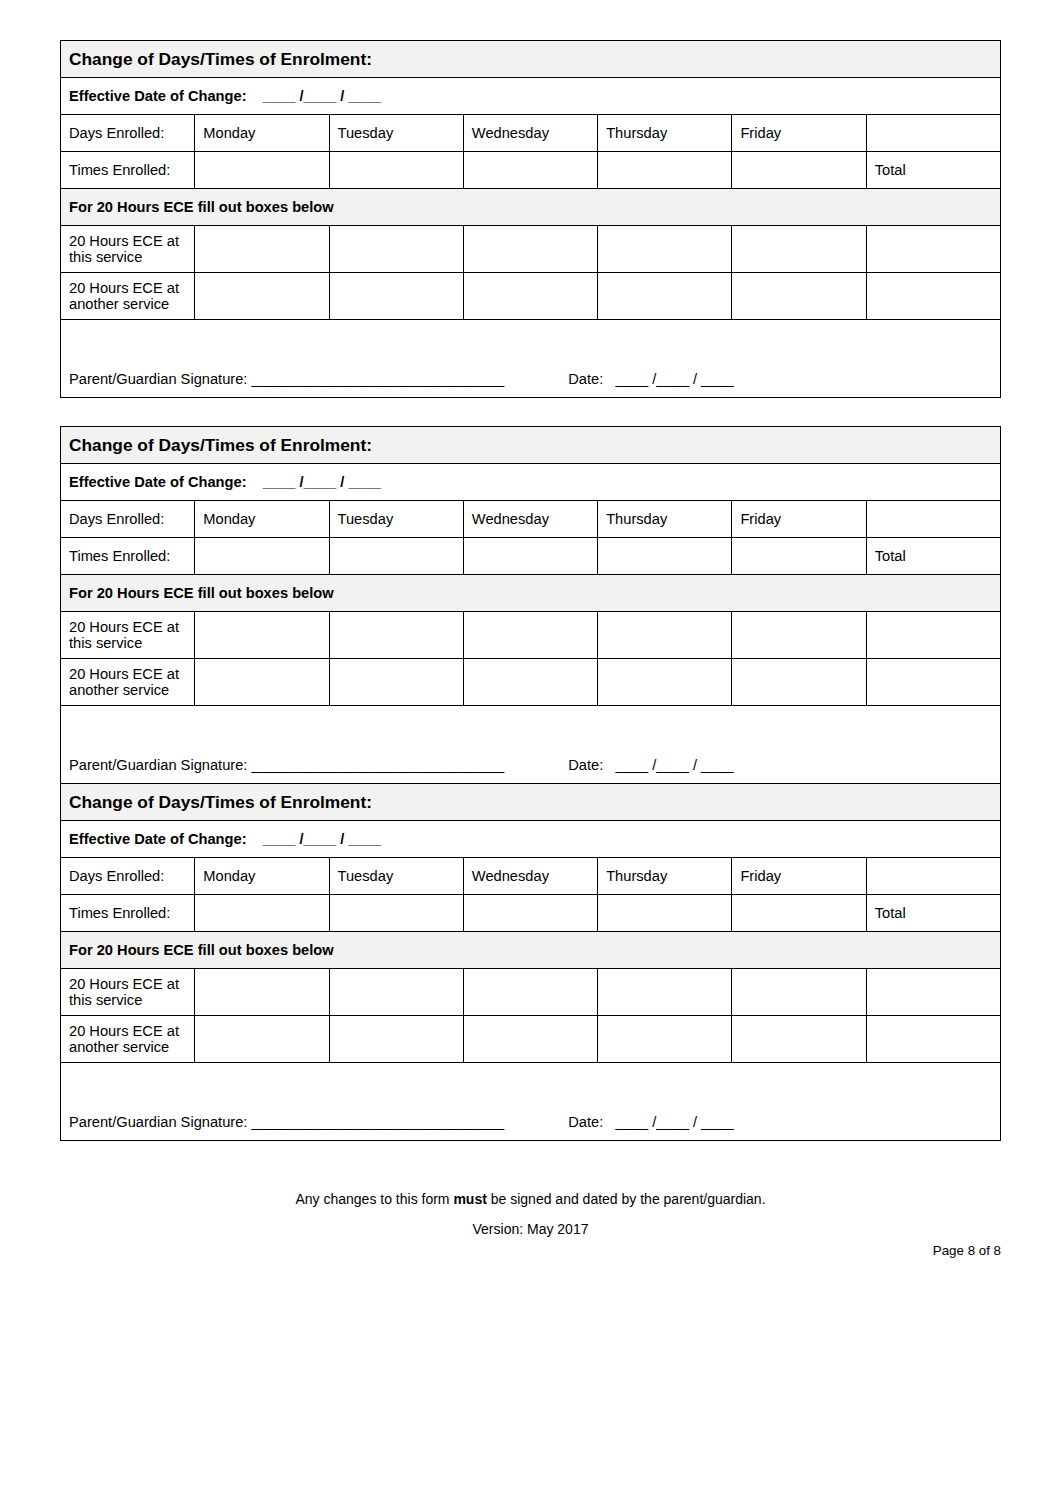| Change of Days/Times of Enrolment: |
| Effective Date of Change: ____ /____ / ____ |
| Days Enrolled: | Monday | Tuesday | Wednesday | Thursday | Friday | |
| Times Enrolled: | | | | | | Total |
| For 20 Hours ECE fill out boxes below |
| 20 Hours ECE at this service | | | | | | |
| 20 Hours ECE at another service | | | | | | |
| Parent/Guardian Signature: _______________________________ Date: ____ /____ / ____ |
| Change of Days/Times of Enrolment: |
| Effective Date of Change: ____ /____ / ____ |
| Days Enrolled: | Monday | Tuesday | Wednesday | Thursday | Friday | |
| Times Enrolled: | | | | | | Total |
| For 20 Hours ECE fill out boxes below |
| 20 Hours ECE at this service | | | | | | |
| 20 Hours ECE at another service | | | | | | |
| Parent/Guardian Signature: _______________________________ Date: ____ /____ / ____ |
| Change of Days/Times of Enrolment: |
| Effective Date of Change: ____ /____ / ____ |
| Days Enrolled: | Monday | Tuesday | Wednesday | Thursday | Friday | |
| Times Enrolled: | | | | | | Total |
| For 20 Hours ECE fill out boxes below |
| 20 Hours ECE at this service | | | | | | |
| 20 Hours ECE at another service | | | | | | |
| Parent/Guardian Signature: _______________________________ Date: ____ /____ / ____ |
Any changes to this form must be signed and dated by the parent/guardian.
Version: May 2017
Page 8 of 8